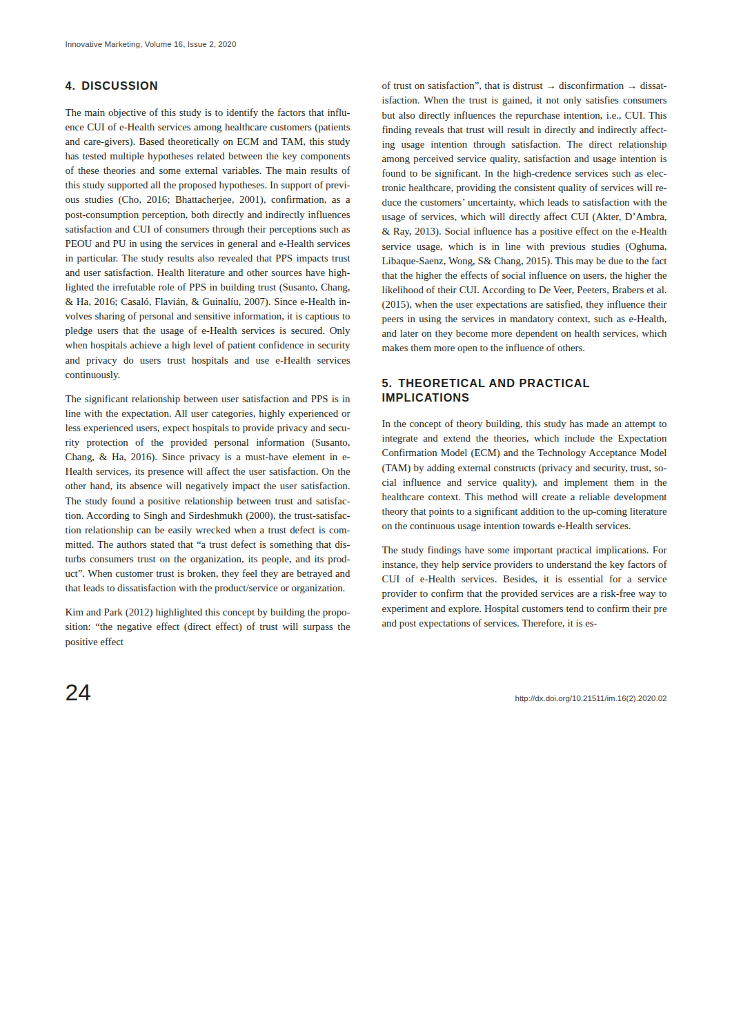Innovative Marketing, Volume 16, Issue 2, 2020
4. DISCUSSION
The main objective of this study is to identify the factors that influence CUI of e-Health services among healthcare customers (patients and care-givers). Based theoretically on ECM and TAM, this study has tested multiple hypotheses related between the key components of these theories and some external variables. The main results of this study supported all the proposed hypotheses. In support of previous studies (Cho, 2016; Bhattacherjee, 2001), confirmation, as a post-consumption perception, both directly and indirectly influences satisfaction and CUI of consumers through their perceptions such as PEOU and PU in using the services in general and e-Health services in particular. The study results also revealed that PPS impacts trust and user satisfaction. Health literature and other sources have highlighted the irrefutable role of PPS in building trust (Susanto, Chang, & Ha, 2016; Casaló, Flavián, & Guinalíu, 2007). Since e-Health involves sharing of personal and sensitive information, it is captious to pledge users that the usage of e-Health services is secured. Only when hospitals achieve a high level of patient confidence in security and privacy do users trust hospitals and use e-Health services continuously.
The significant relationship between user satisfaction and PPS is in line with the expectation. All user categories, highly experienced or less experienced users, expect hospitals to provide privacy and security protection of the provided personal information (Susanto, Chang, & Ha, 2016). Since privacy is a must-have element in e-Health services, its presence will affect the user satisfaction. On the other hand, its absence will negatively impact the user satisfaction. The study found a positive relationship between trust and satisfaction. According to Singh and Sirdeshmukh (2000), the trust-satisfaction relationship can be easily wrecked when a trust defect is committed. The authors stated that “a trust defect is something that disturbs consumers trust on the organization, its people, and its product”. When customer trust is broken, they feel they are betrayed and that leads to dissatisfaction with the product/service or organization.
Kim and Park (2012) highlighted this concept by building the proposition: “the negative effect (direct effect) of trust will surpass the positive effect
of trust on satisfaction”, that is distrust → disconfirmation → dissatisfaction. When the trust is gained, it not only satisfies consumers but also directly influences the repurchase intention, i.e., CUI. This finding reveals that trust will result in directly and indirectly affecting usage intention through satisfaction. The direct relationship among perceived service quality, satisfaction and usage intention is found to be significant. In the high-credence services such as electronic healthcare, providing the consistent quality of services will reduce the customers’ uncertainty, which leads to satisfaction with the usage of services, which will directly affect CUI (Akter, D’Ambra, & Ray, 2013). Social influence has a positive effect on the e-Health service usage, which is in line with previous studies (Oghuma, Libaque-Saenz, Wong, S& Chang, 2015). This may be due to the fact that the higher the effects of social influence on users, the higher the likelihood of their CUI. According to De Veer, Peeters, Brabers et al. (2015), when the user expectations are satisfied, they influence their peers in using the services in mandatory context, such as e-Health, and later on they become more dependent on health services, which makes them more open to the influence of others.
5. THEORETICAL AND PRACTICAL IMPLICATIONS
In the concept of theory building, this study has made an attempt to integrate and extend the theories, which include the Expectation Confirmation Model (ECM) and the Technology Acceptance Model (TAM) by adding external constructs (privacy and security, trust, social influence and service quality), and implement them in the healthcare context. This method will create a reliable development theory that points to a significant addition to the up-coming literature on the continuous usage intention towards e-Health services.
The study findings have some important practical implications. For instance, they help service providers to understand the key factors of CUI of e-Health services. Besides, it is essential for a service provider to confirm that the provided services are a risk-free way to experiment and explore. Hospital customers tend to confirm their pre and post expectations of services. Therefore, it is es-
24
http://dx.doi.org/10.21511/im.16(2).2020.02